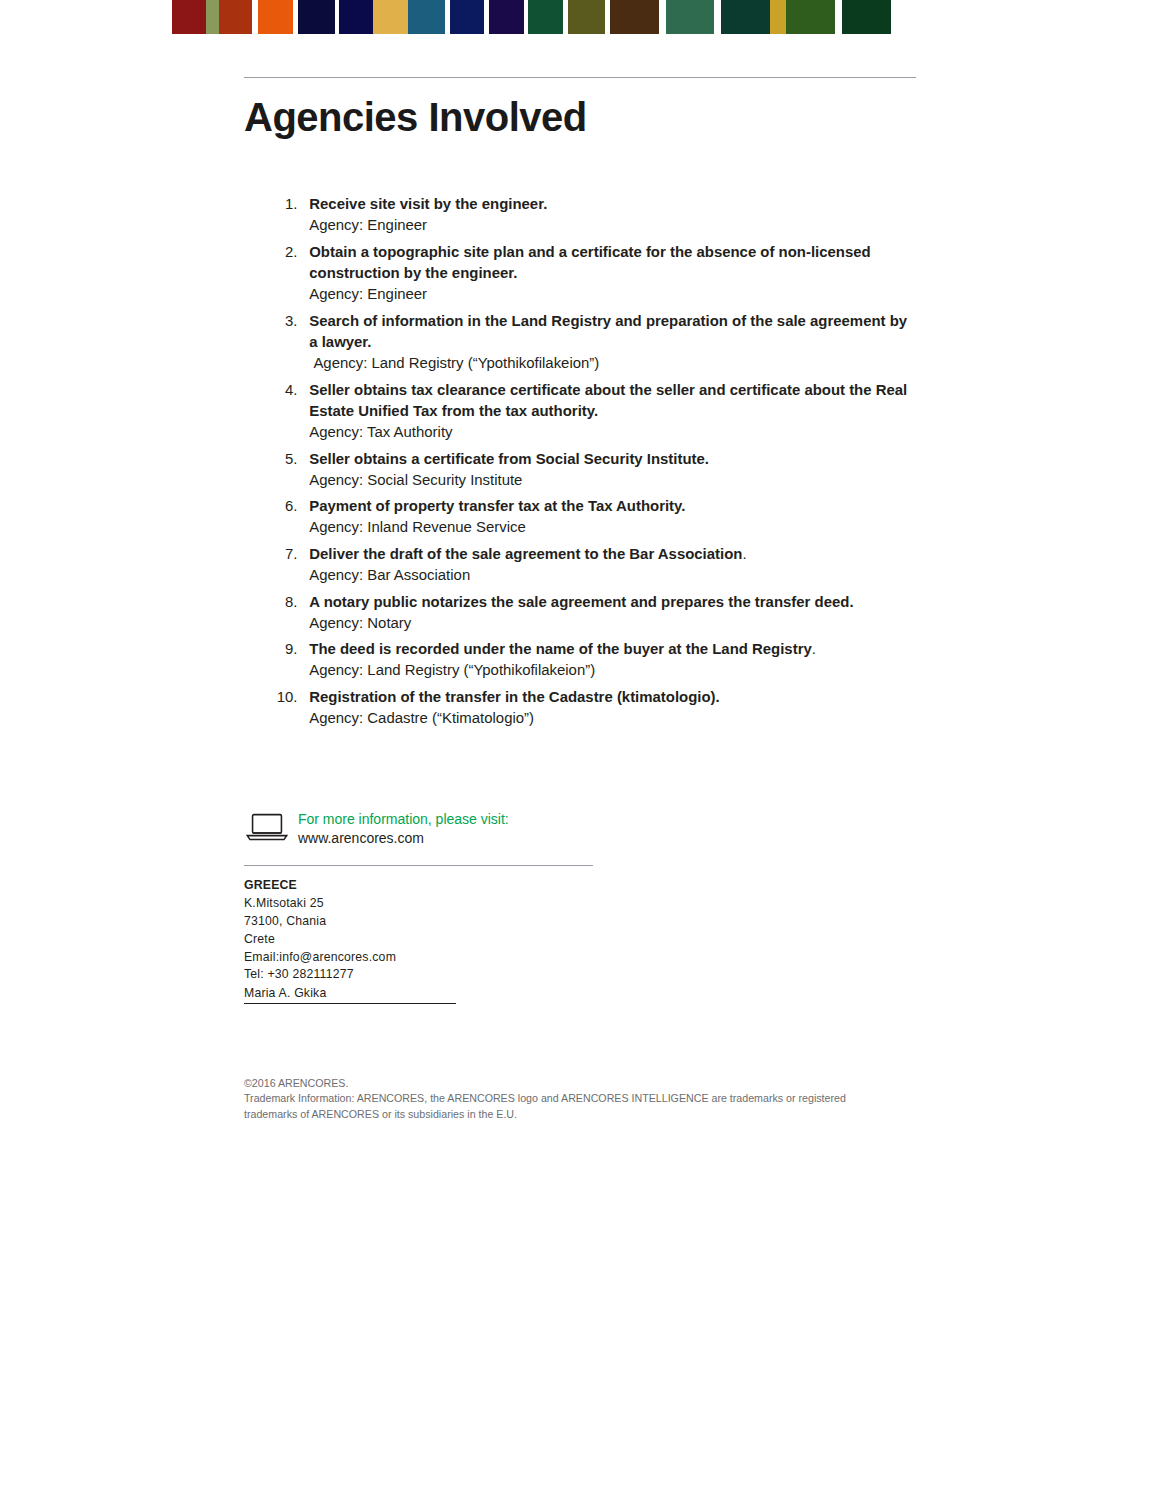Agencies Involved
Receive site visit by the engineer. Agency: Engineer
Obtain a topographic site plan and a certificate for the absence of non-licensed construction by the engineer. Agency: Engineer
Search of information in the Land Registry and preparation of the sale agreement by a lawyer. Agency: Land Registry (“Ypothikofilakeion”)
Seller obtains tax clearance certificate about the seller and certificate about the Real Estate Unified Tax from the tax authority. Agency: Tax Authority
Seller obtains a certificate from Social Security Institute. Agency: Social Security Institute
Payment of property transfer tax at the Tax Authority. Agency: Inland Revenue Service
Deliver the draft of the sale agreement to the Bar Association. Agency: Bar Association
A notary public notarizes the sale agreement and prepares the transfer deed. Agency: Notary
The deed is recorded under the name of the buyer at the Land Registry. Agency: Land Registry (“Ypothikofilakeion”)
Registration of the transfer in the Cadastre (ktimatologio). Agency: Cadastre (“Ktimatologio”)
For more information, please visit:
www.arencores.com
GREECE
K.Mitsotaki 25
73100, Chania
Crete
Email:info@arencores.com
Tel: +30 282111277
Maria A. Gkika
©2016 ARENCORES.
Trademark Information: ARENCORES, the ARENCORES logo and ARENCORES INTELLIGENCE are trademarks or registered trademarks of ARENCORES or its subsidiaries in the E.U.